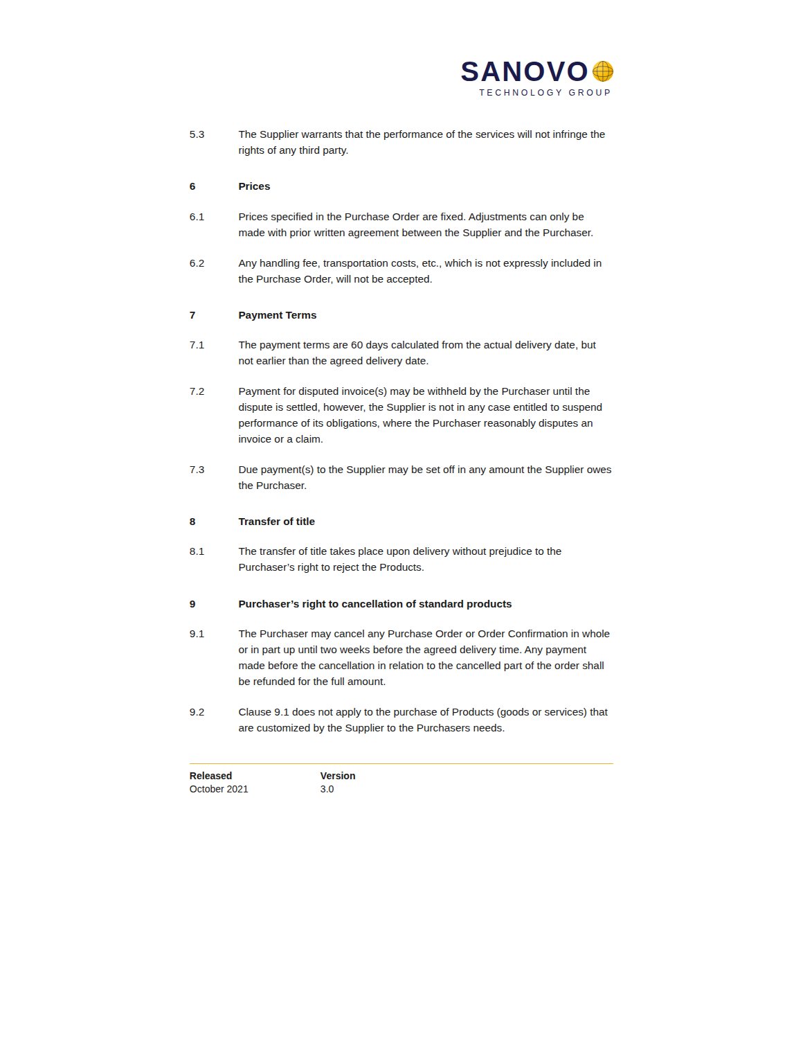SANOVO
TECHNOLOGY GROUP
5.3
The Supplier warrants that the performance of the services will not infringe the rights of any third party.
6
Prices
6.1
Prices specified in the Purchase Order are fixed. Adjustments can only be made with prior written agreement between the Supplier and the Purchaser.
6.2
Any handling fee, transportation costs, etc., which is not expressly included in the Purchase Order, will not be accepted.
7
Payment Terms
7.1
The payment terms are 60 days calculated from the actual delivery date, but not earlier than the agreed delivery date.
7.2
Payment for disputed invoice(s) may be withheld by the Purchaser until the dispute is settled, however, the Supplier is not in any case entitled to suspend performance of its obligations, where the Purchaser reasonably disputes an invoice or a claim.
7.3
Due payment(s) to the Supplier may be set off in any amount the Supplier owes the Purchaser.
8
Transfer of title
8.1
The transfer of title takes place upon delivery without prejudice to the Purchaser’s right to reject the Products.
9
Purchaser’s right to cancellation of standard products
9.1
The Purchaser may cancel any Purchase Order or Order Confirmation in whole or in part up until two weeks before the agreed delivery time. Any payment made before the cancellation in relation to the cancelled part of the order shall be refunded for the full amount.
9.2
Clause 9.1 does not apply to the purchase of Products (goods or services) that are customized by the Supplier to the Purchasers needs.
Released
October 2021
Version
3.0